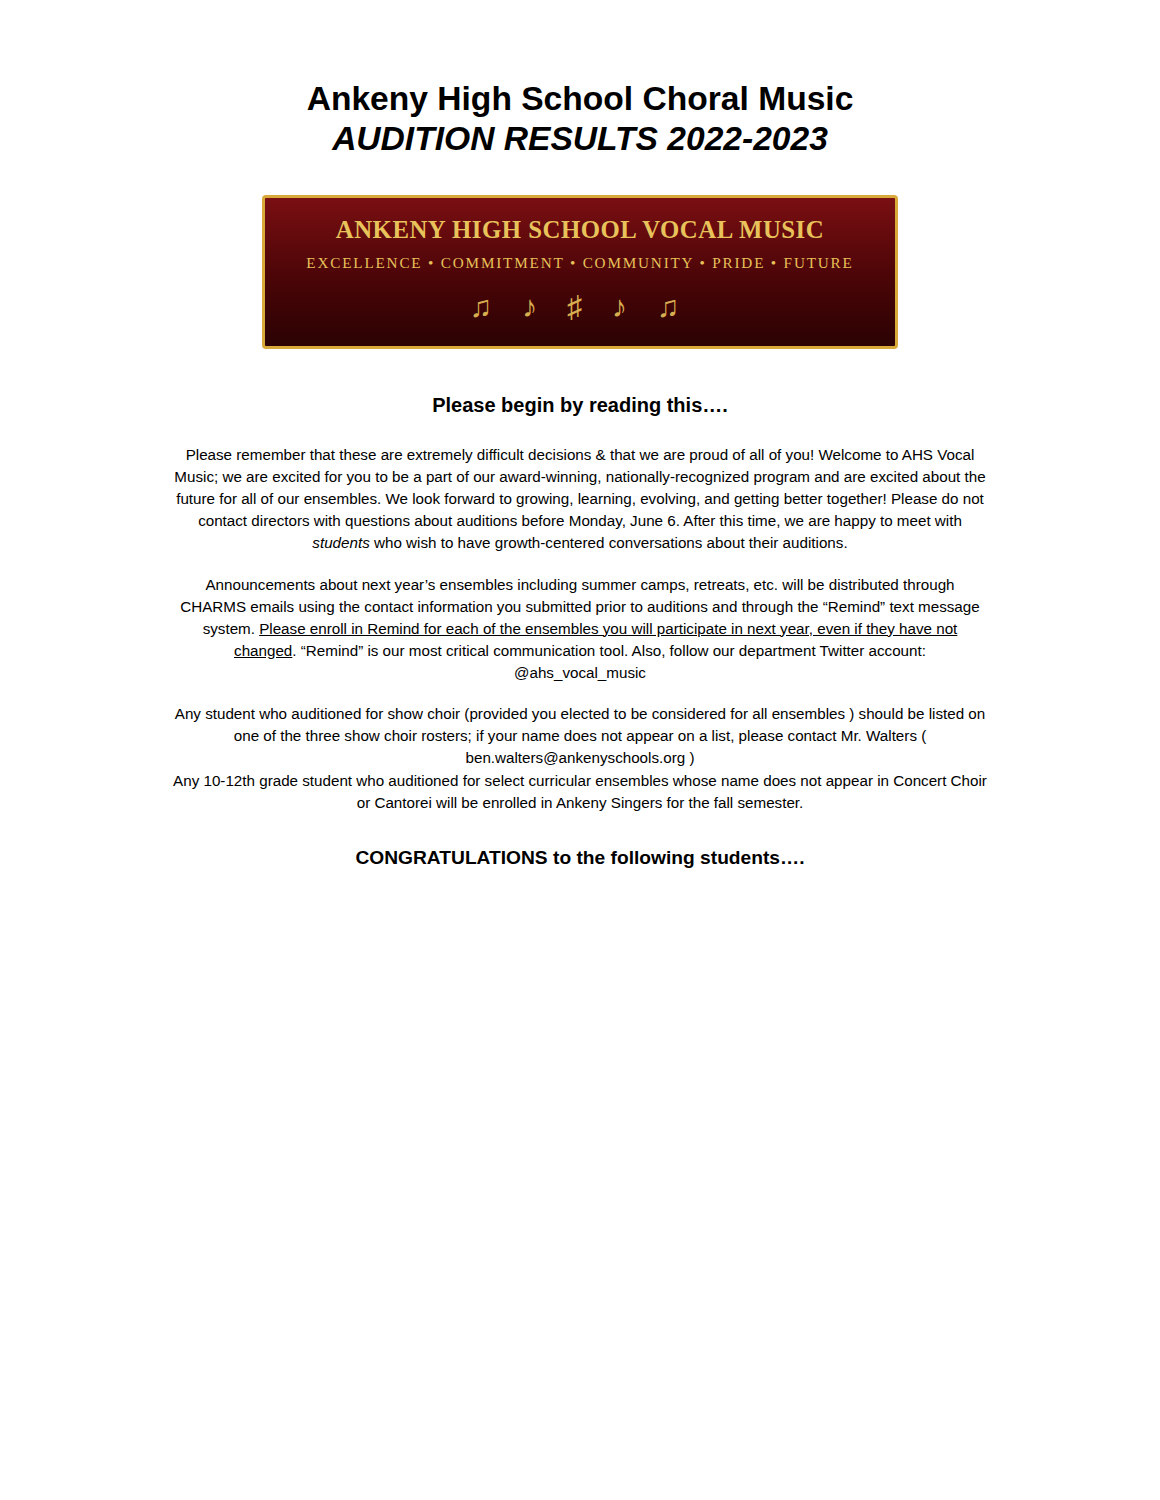Ankeny High School Choral Music AUDITION RESULTS 2022-2023
ANKENY HIGH SCHOOL VOCAL MUSIC
EXCELLENCE • COMMITMENT • COMMUNITY • PRIDE • FUTURE
♫ ♪ ♯ ♪ ♫
Please begin by reading this….
Please remember that these are extremely difficult decisions & that we are proud of all of you! Welcome to AHS Vocal Music; we are excited for you to be a part of our award-winning, nationally-recognized program and are excited about the future for all of our ensembles. We look forward to growing, learning, evolving, and getting better together! Please do not contact directors with questions about auditions before Monday, June 6. After this time, we are happy to meet with students who wish to have growth-centered conversations about their auditions.
Announcements about next year’s ensembles including summer camps, retreats, etc. will be distributed through CHARMS emails using the contact information you submitted prior to auditions and through the “Remind” text message system. Please enroll in Remind for each of the ensembles you will participate in next year, even if they have not changed. “Remind” is our most critical communication tool. Also, follow our department Twitter account: @ahs_vocal_music
Any student who auditioned for show choir (provided you elected to be considered for all ensembles ) should be listed on one of the three show choir rosters; if your name does not appear on a list, please contact Mr. Walters ( ben.walters@ankenyschools.org )
Any 10-12th grade student who auditioned for select curricular ensembles whose name does not appear in Concert Choir or Cantorei will be enrolled in Ankeny Singers for the fall semester.
CONGRATULATIONS to the following students….